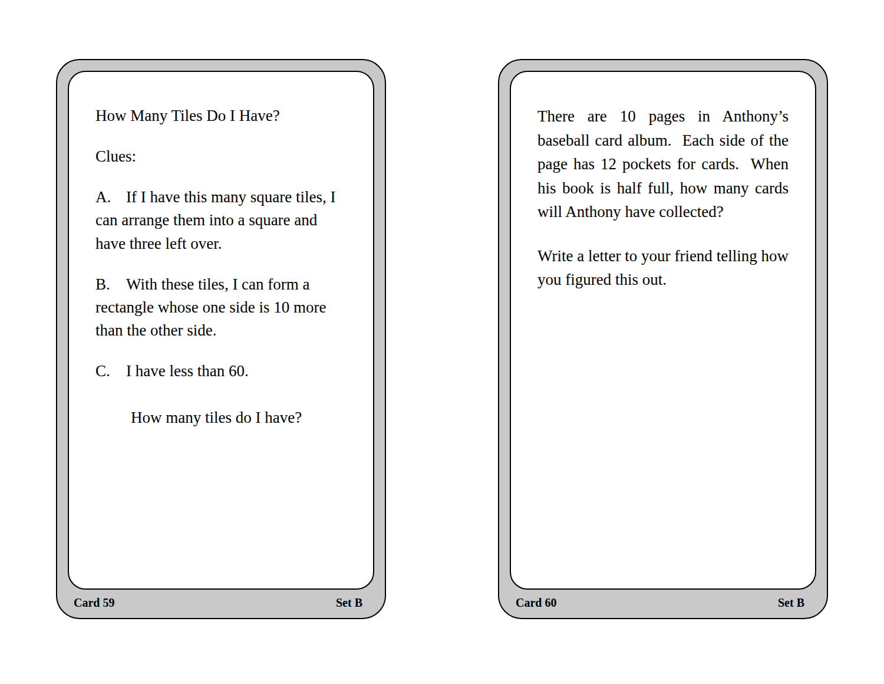How Many Tiles Do I Have?
Clues:
A. If I have this many square tiles, I can arrange them into a square and have three left over.
B. With these tiles, I can form a rectangle whose one side is 10 more than the other side.
C. I have less than 60.
How many tiles do I have?
Card 59 Set B
There are 10 pages in Anthony’s baseball card album. Each side of the page has 12 pockets for cards. When his book is half full, how many cards will Anthony have collected?
Write a letter to your friend telling how you figured this out.
Card 60 Set B